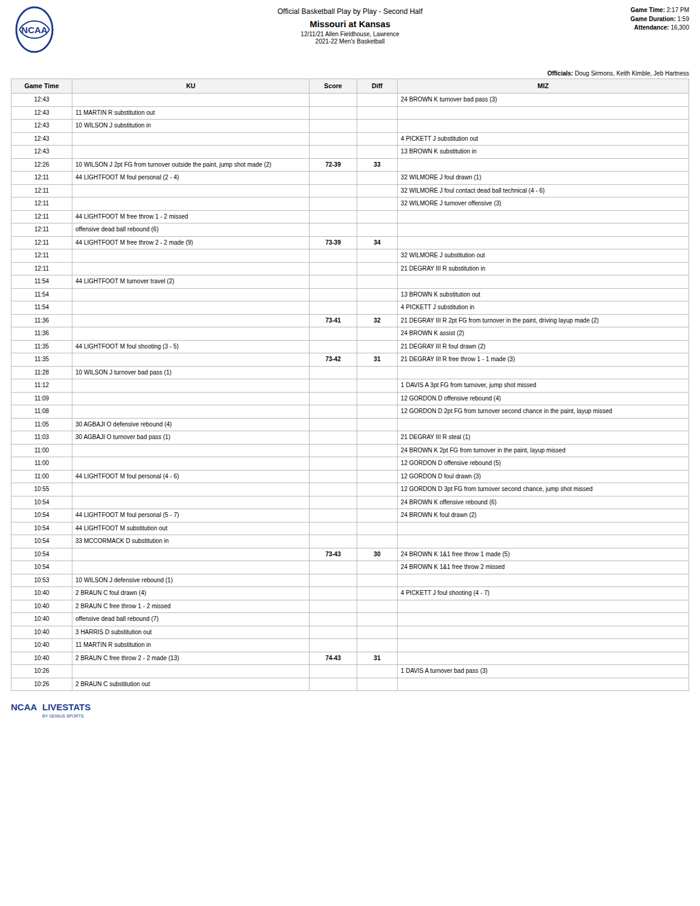NCAA
Official Basketball Play by Play - Second Half
Missouri at Kansas
12/11/21 Allen Fieldhouse, Lawrence
2021-22 Men's Basketball
Game Time: 2:17 PM
Game Duration: 1:59
Attendance: 16,300
Officials: Doug Sirmons, Keith Kimble, Jeb Hartness
| Game Time | KU | Score | Diff | MIZ |
| --- | --- | --- | --- | --- |
| 12:43 | | | | 24 BROWN K turnover bad pass (3) |
| 12:43 | 11 MARTIN R substitution out | | | |
| 12:43 | 10 WILSON J substitution in | | | |
| 12:43 | | | | 4 PICKETT J substitution out |
| 12:43 | | | | 13 BROWN K substitution in |
| 12:26 | 10 WILSON J 2pt FG from turnover outside the paint, jump shot made (2) | 72-39 | 33 | |
| 12:11 | 44 LIGHTFOOT M foul personal (2 - 4) | | | 32 WILMORE J foul drawn (1) |
| 12:11 | | | | 32 WILMORE J foul contact dead ball technical (4 - 6) |
| 12:11 | | | | 32 WILMORE J turnover offensive (3) |
| 12:11 | 44 LIGHTFOOT M free throw 1 - 2 missed | | | |
| 12:11 | offensive dead ball rebound (6) | | | |
| 12:11 | 44 LIGHTFOOT M free throw 2 - 2 made (9) | 73-39 | 34 | |
| 12:11 | | | | 32 WILMORE J substitution out |
| 12:11 | | | | 21 DEGRAY III R substitution in |
| 11:54 | 44 LIGHTFOOT M turnover travel (2) | | | |
| 11:54 | | | | 13 BROWN K substitution out |
| 11:54 | | | | 4 PICKETT J substitution in |
| 11:36 | | 73-41 | 32 | 21 DEGRAY III R 2pt FG from turnover in the paint, driving layup made (2) |
| 11:36 | | | | 24 BROWN K assist (2) |
| 11:35 | 44 LIGHTFOOT M foul shooting (3 - 5) | | | 21 DEGRAY III R foul drawn (2) |
| 11:35 | | 73-42 | 31 | 21 DEGRAY III R free throw 1 - 1 made (3) |
| 11:28 | 10 WILSON J turnover bad pass (1) | | | |
| 11:12 | | | | 1 DAVIS A 3pt FG from turnover, jump shot missed |
| 11:09 | | | | 12 GORDON D offensive rebound (4) |
| 11:08 | | | | 12 GORDON D 2pt FG from turnover second chance in the paint, layup missed |
| 11:05 | 30 AGBAJI O defensive rebound (4) | | | |
| 11:03 | 30 AGBAJI O turnover bad pass (1) | | | 21 DEGRAY III R steal (1) |
| 11:00 | | | | 24 BROWN K 2pt FG from turnover in the paint, layup missed |
| 11:00 | | | | 12 GORDON D offensive rebound (5) |
| 11:00 | 44 LIGHTFOOT M foul personal (4 - 6) | | | 12 GORDON D foul drawn (3) |
| 10:55 | | | | 12 GORDON D 3pt FG from turnover second chance, jump shot missed |
| 10:54 | | | | 24 BROWN K offensive rebound (6) |
| 10:54 | 44 LIGHTFOOT M foul personal (5 - 7) | | | 24 BROWN K foul drawn (2) |
| 10:54 | 44 LIGHTFOOT M substitution out | | | |
| 10:54 | 33 MCCORMACK D substitution in | | | |
| 10:54 | | 73-43 | 30 | 24 BROWN K 1&1 free throw 1 made (5) |
| 10:54 | | | | 24 BROWN K 1&1 free throw 2 missed |
| 10:53 | 10 WILSON J defensive rebound (1) | | | |
| 10:40 | 2 BRAUN C foul drawn (4) | | | 4 PICKETT J foul shooting (4 - 7) |
| 10:40 | 2 BRAUN C free throw 1 - 2 missed | | | |
| 10:40 | offensive dead ball rebound (7) | | | |
| 10:40 | 3 HARRIS D substitution out | | | |
| 10:40 | 11 MARTIN R substitution in | | | |
| 10:40 | 2 BRAUN C free throw 2 - 2 made (13) | 74-43 | 31 | |
| 10:26 | | | | 1 DAVIS A turnover bad pass (3) |
| 10:26 | 2 BRAUN C substitution out | | | |
NCAA LIVESTATS BY GENIUS SPORTS